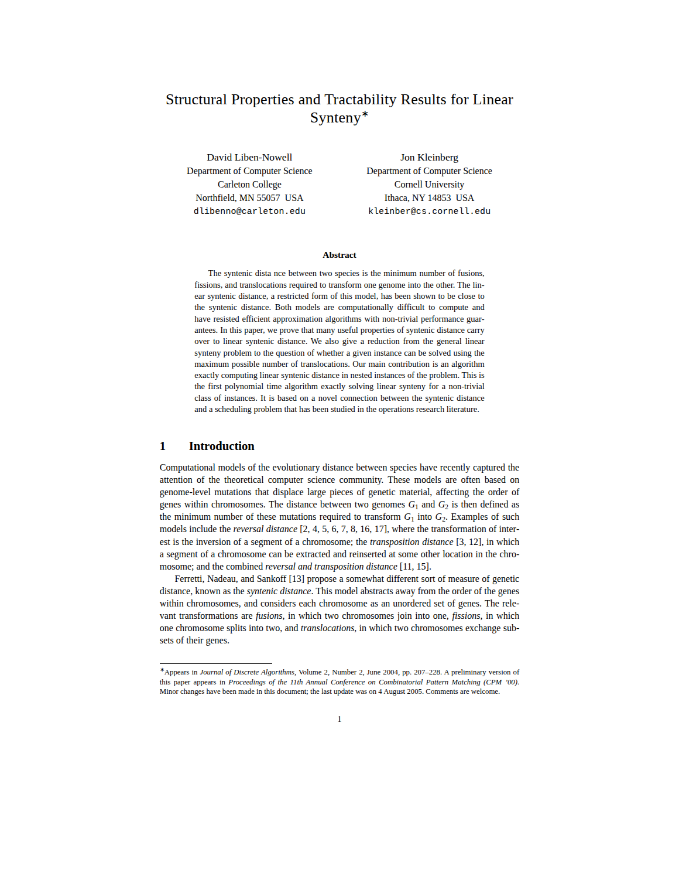Structural Properties and Tractability Results for Linear Synteny∗
| David Liben-Nowell Department of Computer Science Carleton College Northfield, MN 55057 USA dlibenno@carleton.edu | Jon Kleinberg Department of Computer Science Cornell University Ithaca, NY 14853 USA kleinber@cs.cornell.edu |
Abstract
The syntenic dista nce between two species is the minimum number of fusions, fissions, and translocations required to transform one genome into the other. The linear syntenic distance, a restricted form of this model, has been shown to be close to the syntenic distance. Both models are computationally difficult to compute and have resisted efficient approximation algorithms with non-trivial performance guarantees. In this paper, we prove that many useful properties of syntenic distance carry over to linear syntenic distance. We also give a reduction from the general linear synteny problem to the question of whether a given instance can be solved using the maximum possible number of translocations. Our main contribution is an algorithm exactly computing linear syntenic distance in nested instances of the problem. This is the first polynomial time algorithm exactly solving linear synteny for a non-trivial class of instances. It is based on a novel connection between the syntenic distance and a scheduling problem that has been studied in the operations research literature.
1 Introduction
Computational models of the evolutionary distance between species have recently captured the attention of the theoretical computer science community. These models are often based on genome-level mutations that displace large pieces of genetic material, affecting the order of genes within chromosomes. The distance between two genomes G1 and G2 is then defined as the minimum number of these mutations required to transform G1 into G2. Examples of such models include the reversal distance [2, 4, 5, 6, 7, 8, 16, 17], where the transformation of interest is the inversion of a segment of a chromosome; the transposition distance [3, 12], in which a segment of a chromosome can be extracted and reinserted at some other location in the chromosome; and the combined reversal and transposition distance [11, 15].
Ferretti, Nadeau, and Sankoff [13] propose a somewhat different sort of measure of genetic distance, known as the syntenic distance. This model abstracts away from the order of the genes within chromosomes, and considers each chromosome as an unordered set of genes. The relevant transformations are fusions, in which two chromosomes join into one, fissions, in which one chromosome splits into two, and translocations, in which two chromosomes exchange subsets of their genes.
∗Appears in Journal of Discrete Algorithms, Volume 2, Number 2, June 2004, pp. 207–228. A preliminary version of this paper appears in Proceedings of the 11th Annual Conference on Combinatorial Pattern Matching (CPM ’00). Minor changes have been made in this document; the last update was on 4 August 2005. Comments are welcome.
1